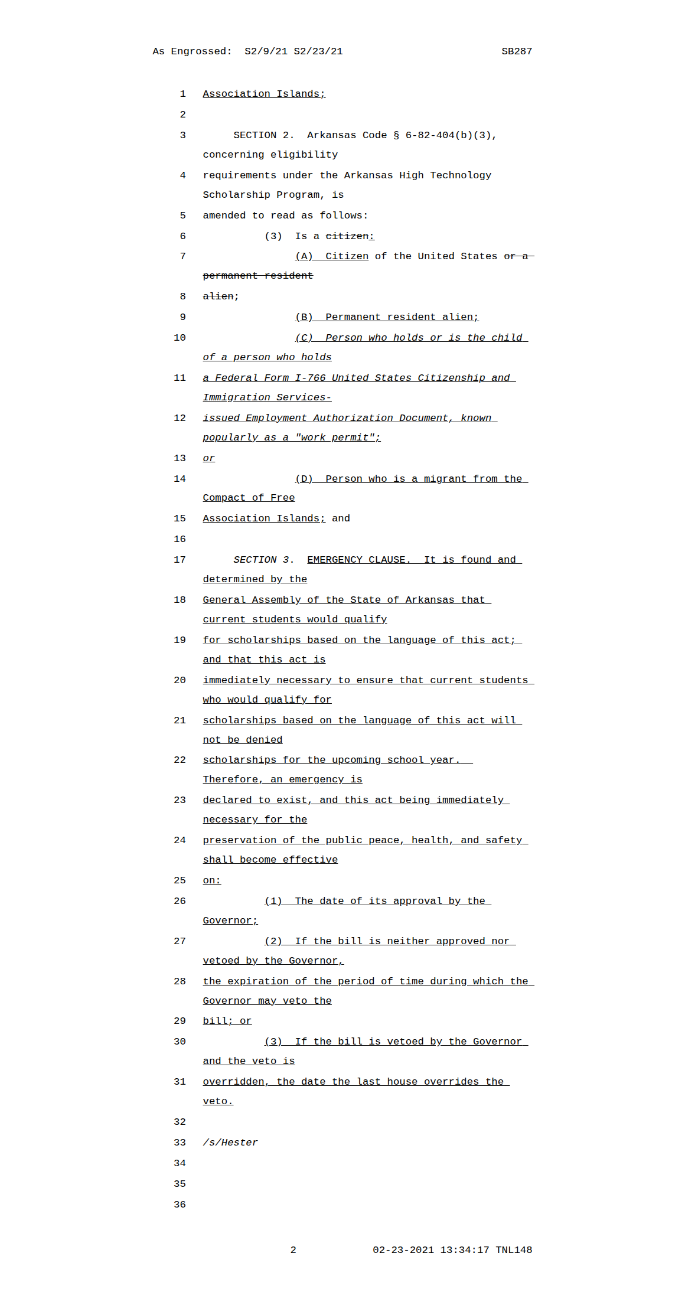As Engrossed: S2/9/21 S2/23/21 SB287
| 1 | Association Islands; |
| 2 | |
| 3 | SECTION 2. Arkansas Code § 6-82-404(b)(3), concerning eligibility |
| 4 | requirements under the Arkansas High Technology Scholarship Program, is |
| 5 | amended to read as follows: |
| 6 | (3) Is a citizen : |
| 7 | (A) Citizen of the United States or a permanent resident |
| 8 | alien ; |
| 9 | (B) Permanent resident alien; |
| 10 | (C) Person who holds or is the child of a person who holds |
| 11 | a Federal Form I-766 United States Citizenship and Immigration Services- |
| 12 | issued Employment Authorization Document, known popularly as a "work permit"; |
| 13 | or |
| 14 | (D) Person who is a migrant from the Compact of Free |
| 15 | Association Islands; and |
| 16 | |
| 17 | SECTION 3 . EMERGENCY CLAUSE. It is found and determined by the |
| 18 | General Assembly of the State of Arkansas that current students would qualify |
| 19 | for scholarships based on the language of this act; and that this act is |
| 20 | immediately necessary to ensure that current students who would qualify for |
| 21 | scholarships based on the language of this act will not be denied |
| 22 | scholarships for the upcoming school year. Therefore, an emergency is |
| 23 | declared to exist, and this act being immediately necessary for the |
| 24 | preservation of the public peace, health, and safety shall become effective |
| 25 | on: |
| 26 | (1) The date of its approval by the Governor; |
| 27 | (2) If the bill is neither approved nor vetoed by the Governor, |
| 28 | the expiration of the period of time during which the Governor may veto the |
| 29 | bill; or |
| 30 | (3) If the bill is vetoed by the Governor and the veto is |
| 31 | overridden, the date the last house overrides the veto. |
| 32 | |
| 33 | /s/Hester |
| 34 | |
| 35 | |
| 36 | |
2 02-23-2021 13:34:17 TNL148